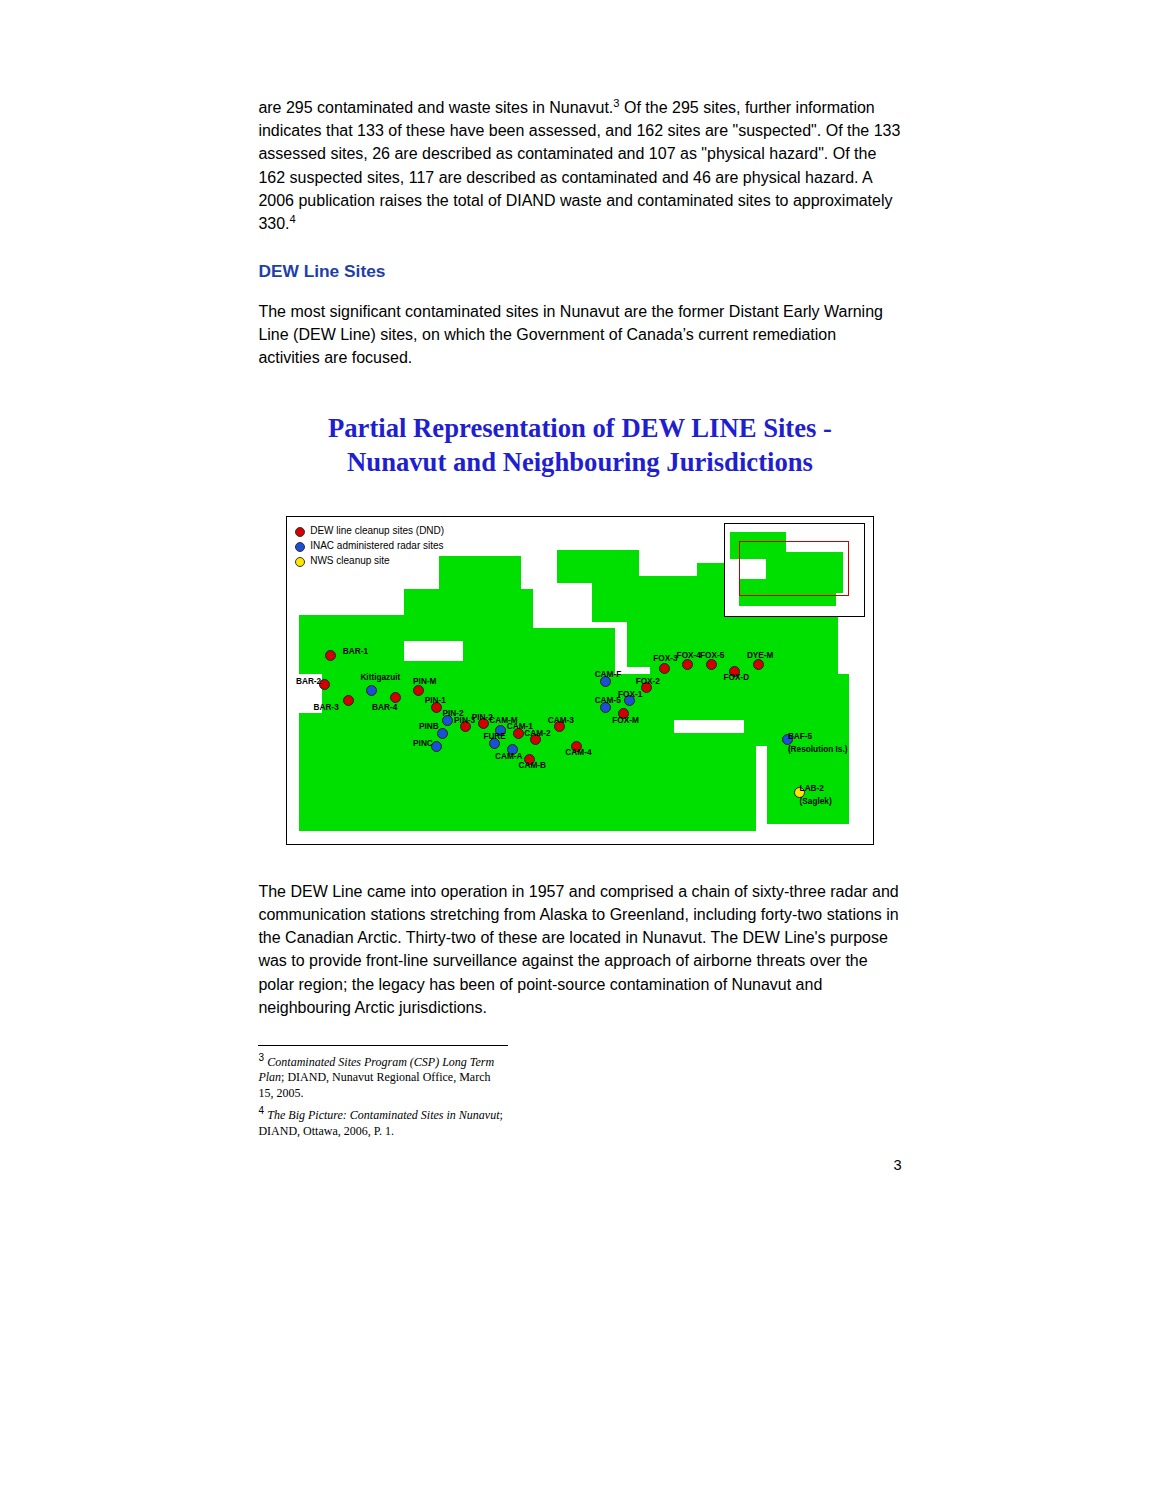are 295 contaminated and waste sites in Nunavut.3 Of the 295 sites, further information indicates that 133 of these have been assessed, and 162 sites are "suspected". Of the 133 assessed sites, 26 are described as contaminated and 107 as "physical hazard". Of the 162 suspected sites, 117 are described as contaminated and 46 are physical hazard. A 2006 publication raises the total of DIAND waste and contaminated sites to approximately 330.4
DEW Line Sites
The most significant contaminated sites in Nunavut are the former Distant Early Warning Line (DEW Line) sites, on which the Government of Canada’s current remediation activities are focused.
Partial Representation of DEW LINE Sites -
Nunavut and Neighbouring Jurisdictions
DEW line cleanup sites (DND)
INAC administered radar sites
NWS cleanup site
BAR-1 BAR-2 BAR-3 Kittigazuit BAR-4 PIN-M PIN-1 PIN-2 PIN-3 PINB PINC PIN-2 CAM-M FURE CAM-1 CAM-A CAM-2 CAM-B CAM-3 CAM-4 CAM-5 CAM-F FOX-M FOX-1 FOX-2 FOX-3 FOX-4 FOX-5 FOX-D DYE-M BAF-5 (Resolution Is.) LAB-2 (Saglek)
The DEW Line came into operation in 1957 and comprised a chain of sixty-three radar and communication stations stretching from Alaska to Greenland, including forty-two stations in the Canadian Arctic. Thirty-two of these are located in Nunavut. The DEW Line's purpose was to provide front-line surveillance against the approach of airborne threats over the polar region; the legacy has been of point-source contamination of Nunavut and neighbouring Arctic jurisdictions.
3 Contaminated Sites Program (CSP) Long Term Plan; DIAND, Nunavut Regional Office, March 15, 2005.
4 The Big Picture: Contaminated Sites in Nunavut; DIAND, Ottawa, 2006, P. 1.
3